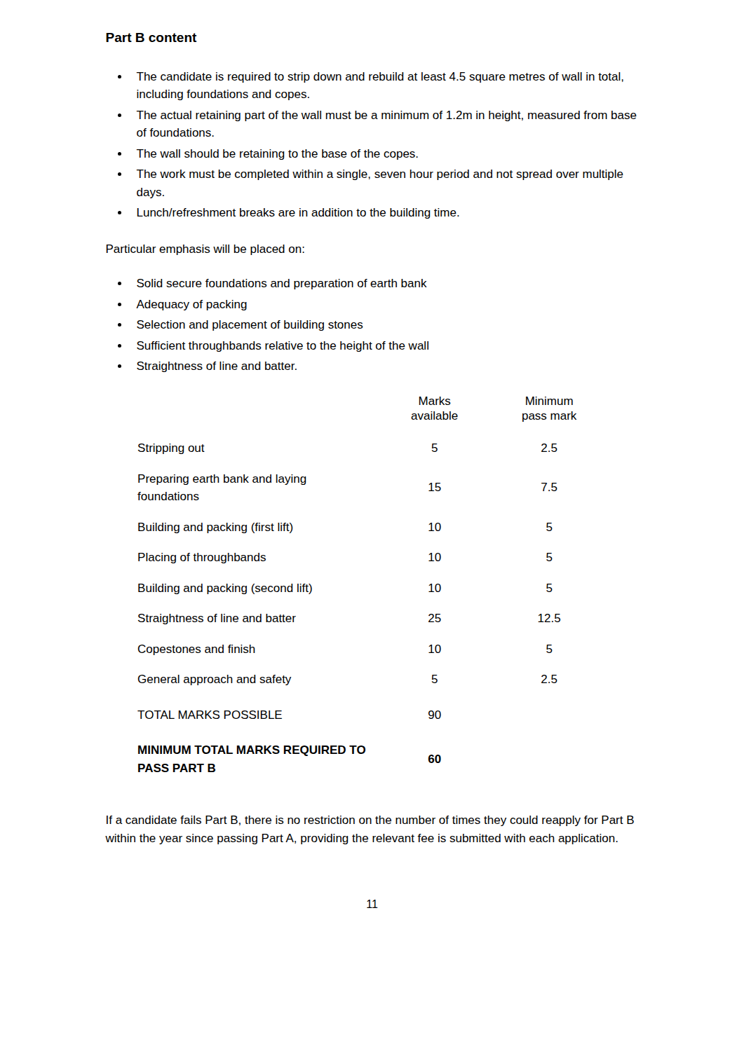Part B content
The candidate is required to strip down and rebuild at least 4.5 square metres of wall in total, including foundations and copes.
The actual retaining part of the wall must be a minimum of 1.2m in height, measured from base of foundations.
The wall should be retaining to the base of the copes.
The work must be completed within a single, seven hour period and not spread over multiple days.
Lunch/refreshment breaks are in addition to the building time.
Particular emphasis will be placed on:
Solid secure foundations and preparation of earth bank
Adequacy of packing
Selection and placement of building stones
Sufficient throughbands relative to the height of the wall
Straightness of line and batter.
| | Marks available | Minimum pass mark |
| --- | --- | --- |
| Stripping out | 5 | 2.5 |
| Preparing earth bank and laying foundations | 15 | 7.5 |
| Building and packing (first lift) | 10 | 5 |
| Placing of throughbands | 10 | 5 |
| Building and packing (second lift) | 10 | 5 |
| Straightness of line and batter | 25 | 12.5 |
| Copestones and finish | 10 | 5 |
| General approach and safety | 5 | 2.5 |
| Total marks possible | 90 | |
| Minimum total marks required to pass Part B | 60 | |
If a candidate fails Part B, there is no restriction on the number of times they could reapply for Part B within the year since passing Part A, providing the relevant fee is submitted with each application.
11